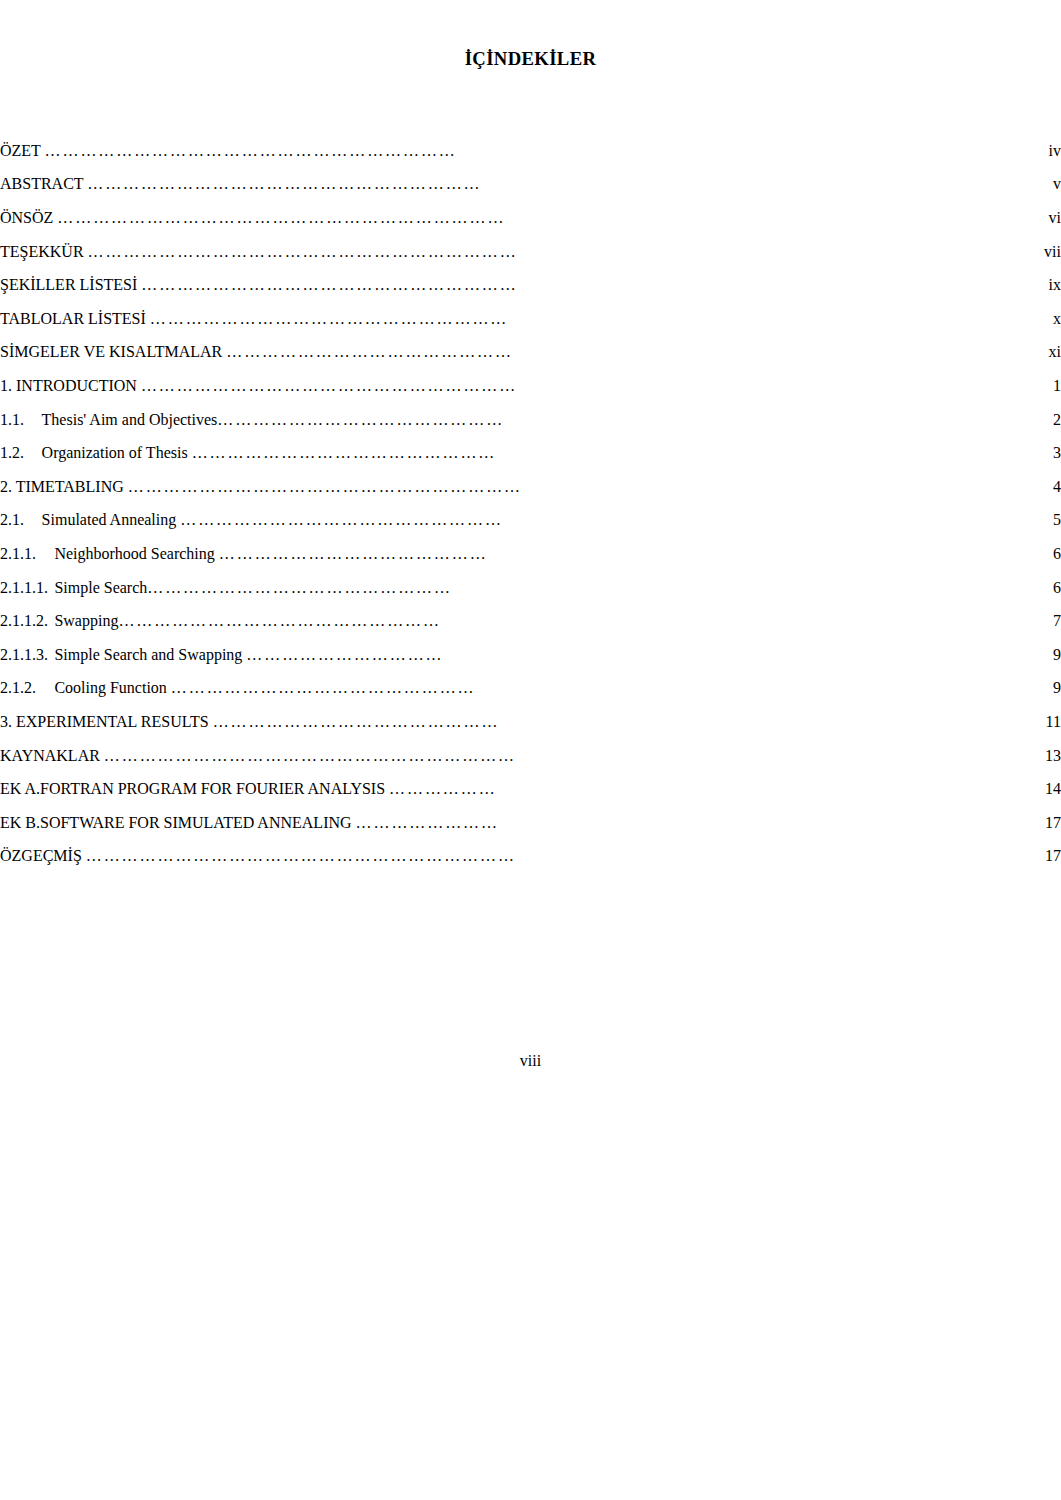İÇİNDEKİLER
| ÖZET …………………………………………………………… | iv |
| ABSTRACT ………………………………………………………… | v |
| ÖNSÖZ ………………………………………………………………… | vi |
| TEŞEKKÜR ……………………………………………………………… | vii |
| ŞEKİLLER LİSTESİ ……………………………………………………… | ix |
| TABLOLAR LİSTESİ …………………………………………………… | x |
| SİMGELER VE KISALTMALAR ………………………………………… | xi |
| 1. INTRODUCTION ……………………………………………………… | 1 |
| 1.1. Thesis' Aim and Objectives ………………………………………… | 2 |
| 1.2. Organization of Thesis …………………………………………… | 3 |
| 2. TIMETABLING ………………………………………………………… | 4 |
| 2.1. Simulated Annealing ……………………………………………… | 5 |
| 2.1.1. Neighborhood Searching ……………………………………… | 6 |
| 2.1.1.1. Simple Search …………………………………………… | 6 |
| 2.1.1.2. Swapping ……………………………………………… | 7 |
| 2.1.1.3. Simple Search and Swapping …………………………… | 9 |
| 2.1.2. Cooling Function …………………………………………… | 9 |
| 3. EXPERIMENTAL RESULTS ………………………………………… | 11 |
| KAYNAKLAR …………………………………………………………… | 13 |
| EK A.FORTRAN PROGRAM FOR FOURIER ANALYSIS ……………… | 14 |
| EK B.SOFTWARE FOR SIMULATED ANNEALING …………………… | 17 |
| ÖZGEÇMİŞ ……………………………………………………………… | 17 |
viii